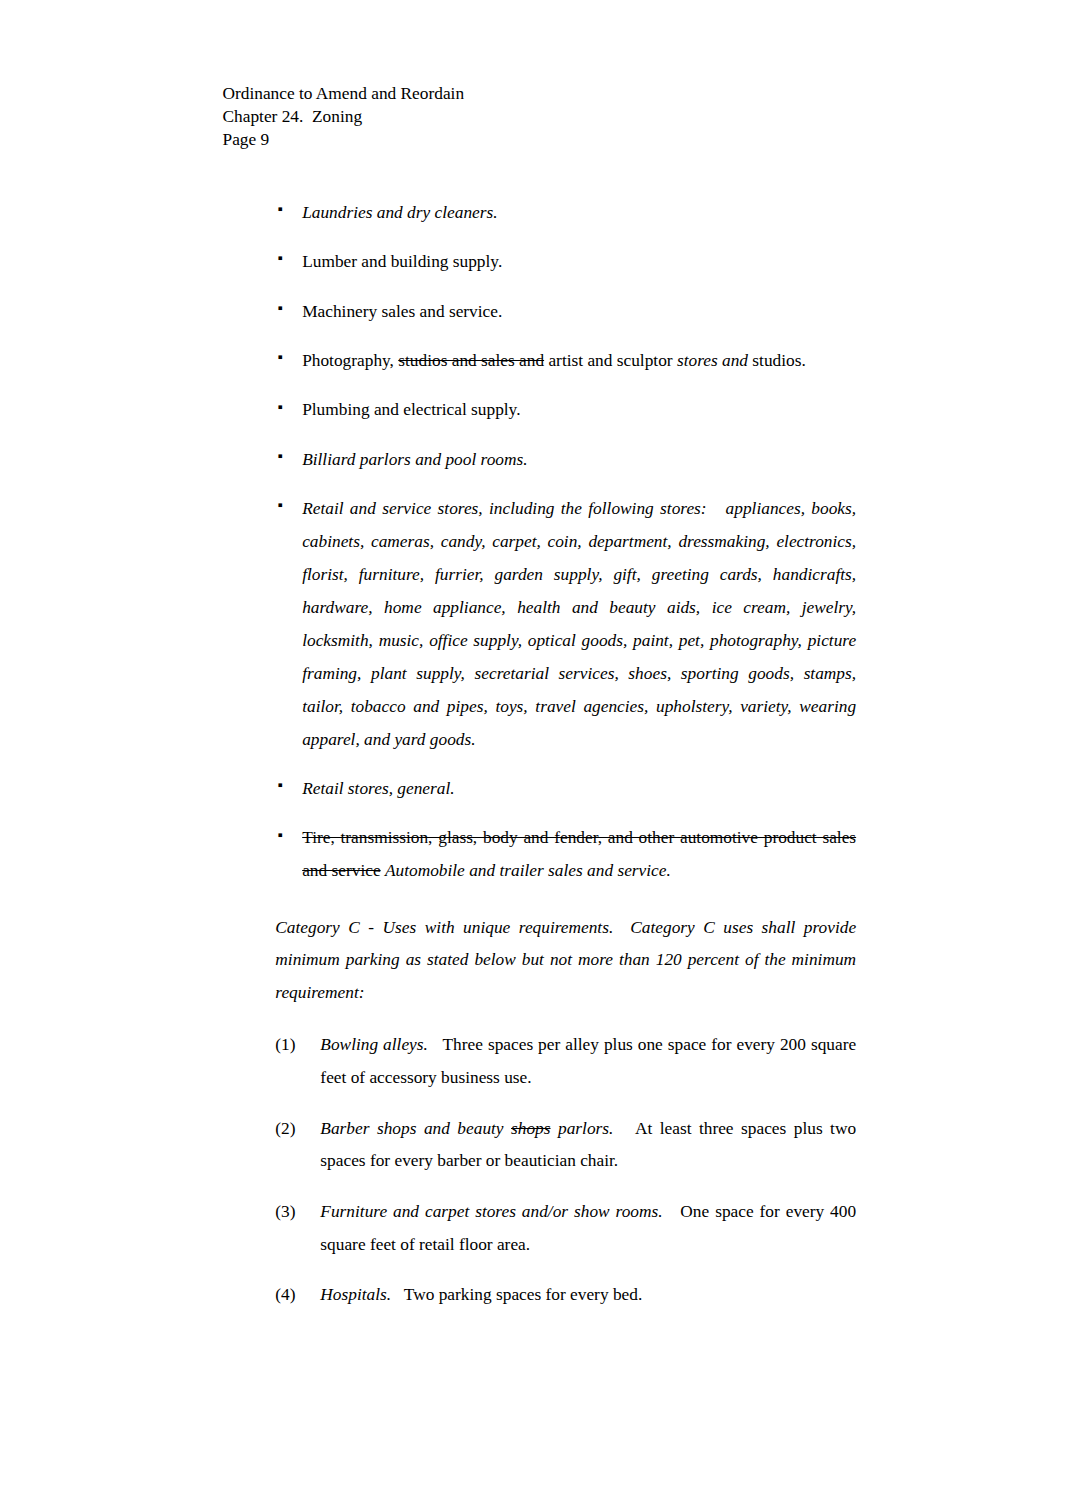Ordinance to Amend and Reordain
Chapter 24. Zoning
Page 9
Laundries and dry cleaners.
Lumber and building supply.
Machinery sales and service.
Photography, studios and sales and artist and sculptor stores and studios.
Plumbing and electrical supply.
Billiard parlors and pool rooms.
Retail and service stores, including the following stores: appliances, books, cabinets, cameras, candy, carpet, coin, department, dressmaking, electronics, florist, furniture, furrier, garden supply, gift, greeting cards, handicrafts, hardware, home appliance, health and beauty aids, ice cream, jewelry, locksmith, music, office supply, optical goods, paint, pet, photography, picture framing, plant supply, secretarial services, shoes, sporting goods, stamps, tailor, tobacco and pipes, toys, travel agencies, upholstery, variety, wearing apparel, and yard goods.
Retail stores, general.
Tire, transmission, glass, body and fender, and other automotive product sales and service Automobile and trailer sales and service.
Category C - Uses with unique requirements. Category C uses shall provide minimum parking as stated below but not more than 120 percent of the minimum requirement:
(1) Bowling alleys. Three spaces per alley plus one space for every 200 square feet of accessory business use.
(2) Barber shops and beauty shops parlors. At least three spaces plus two spaces for every barber or beautician chair.
(3) Furniture and carpet stores and/or show rooms. One space for every 400 square feet of retail floor area.
(4) Hospitals. Two parking spaces for every bed.